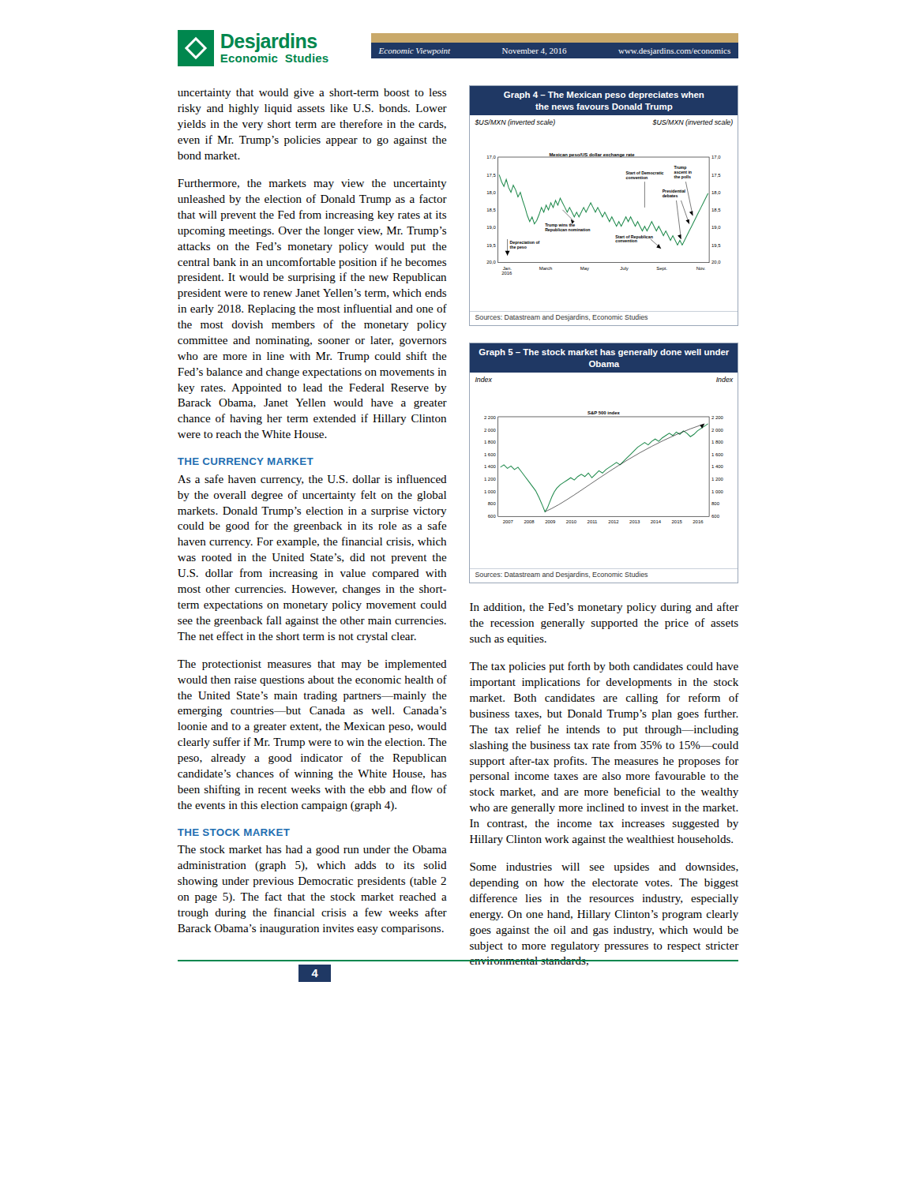Desjardins
Economic Studies
Economic Viewpoint November 4, 2016 www.desjardins.com/economics
uncertainty that would give a short-term boost to less risky and highly liquid assets like U.S. bonds. Lower yields in the very short term are therefore in the cards, even if Mr. Trump’s policies appear to go against the bond market.
Furthermore, the markets may view the uncertainty unleashed by the election of Donald Trump as a factor that will prevent the Fed from increasing key rates at its upcoming meetings. Over the longer view, Mr. Trump’s attacks on the Fed’s monetary policy would put the central bank in an uncomfortable position if he becomes president. It would be surprising if the new Republican president were to renew Janet Yellen’s term, which ends in early 2018. Replacing the most influential and one of the most dovish members of the monetary policy committee and nominating, sooner or later, governors who are more in line with Mr. Trump could shift the Fed’s balance and change expectations on movements in key rates. Appointed to lead the Federal Reserve by Barack Obama, Janet Yellen would have a greater chance of having her term extended if Hillary Clinton were to reach the White House.
THE CURRENCY MARKET
As a safe haven currency, the U.S. dollar is influenced by the overall degree of uncertainty felt on the global markets. Donald Trump’s election in a surprise victory could be good for the greenback in its role as a safe haven currency. For example, the financial crisis, which was rooted in the United State’s, did not prevent the U.S. dollar from increasing in value compared with most other currencies. However, changes in the short-term expectations on monetary policy movement could see the greenback fall against the other main currencies. The net effect in the short term is not crystal clear.
The protectionist measures that may be implemented would then raise questions about the economic health of the United State’s main trading partners—mainly the emerging countries—but Canada as well. Canada’s loonie and to a greater extent, the Mexican peso, would clearly suffer if Mr. Trump were to win the election. The peso, already a good indicator of the Republican candidate’s chances of winning the White House, has been shifting in recent weeks with the ebb and flow of the events in this election campaign (graph 4).
THE STOCK MARKET
The stock market has had a good run under the Obama administration (graph 5), which adds to its solid showing under previous Democratic presidents (table 2 on page 5). The fact that the stock market reached a trough during the financial crisis a few weeks after Barack Obama’s inauguration invites easy comparisons.
Graph 4 – The Mexican peso depreciates when
the news favours Donald Trump
$US/MXN (inverted scale)$US/MXN (inverted scale)
17,0 17,5 18,0 18,5 19,0 19,5 20,0 17,0 17,5 18,0 18,5 19,0 19,5 20,0 Jan. 2016 March May July Sept. Nov. Mexican peso/US dollar exchange rate Trump wins the Republican nomination Depreciation of the peso Start of Republican convention Start of Democratic convention Trump ascent in the polls Presidential debates
Sources: Datastream and Desjardins, Economic Studies
Graph 5 – The stock market has generally done well under Obama
Index Index
S&P 500 index 2 200 2 000 1 800 1 600 1 400 1 200 1 000 800 600 2 200 2 000 1 800 1 600 1 400 1 200 1 000 800 600 2007 2008 2009 2010 2011 2012 2013 2014 2015 2016
Sources: Datastream and Desjardins, Economic Studies
In addition, the Fed’s monetary policy during and after the recession generally supported the price of assets such as equities.
The tax policies put forth by both candidates could have important implications for developments in the stock market. Both candidates are calling for reform of business taxes, but Donald Trump’s plan goes further. The tax relief he intends to put through—including slashing the business tax rate from 35% to 15%—could support after-tax profits. The measures he proposes for personal income taxes are also more favourable to the stock market, and are more beneficial to the wealthy who are generally more inclined to invest in the market. In contrast, the income tax increases suggested by Hillary Clinton work against the wealthiest households.
Some industries will see upsides and downsides, depending on how the electorate votes. The biggest difference lies in the resources industry, especially energy. On one hand, Hillary Clinton’s program clearly goes against the oil and gas industry, which would be subject to more regulatory pressures to respect stricter environmental standards,
4